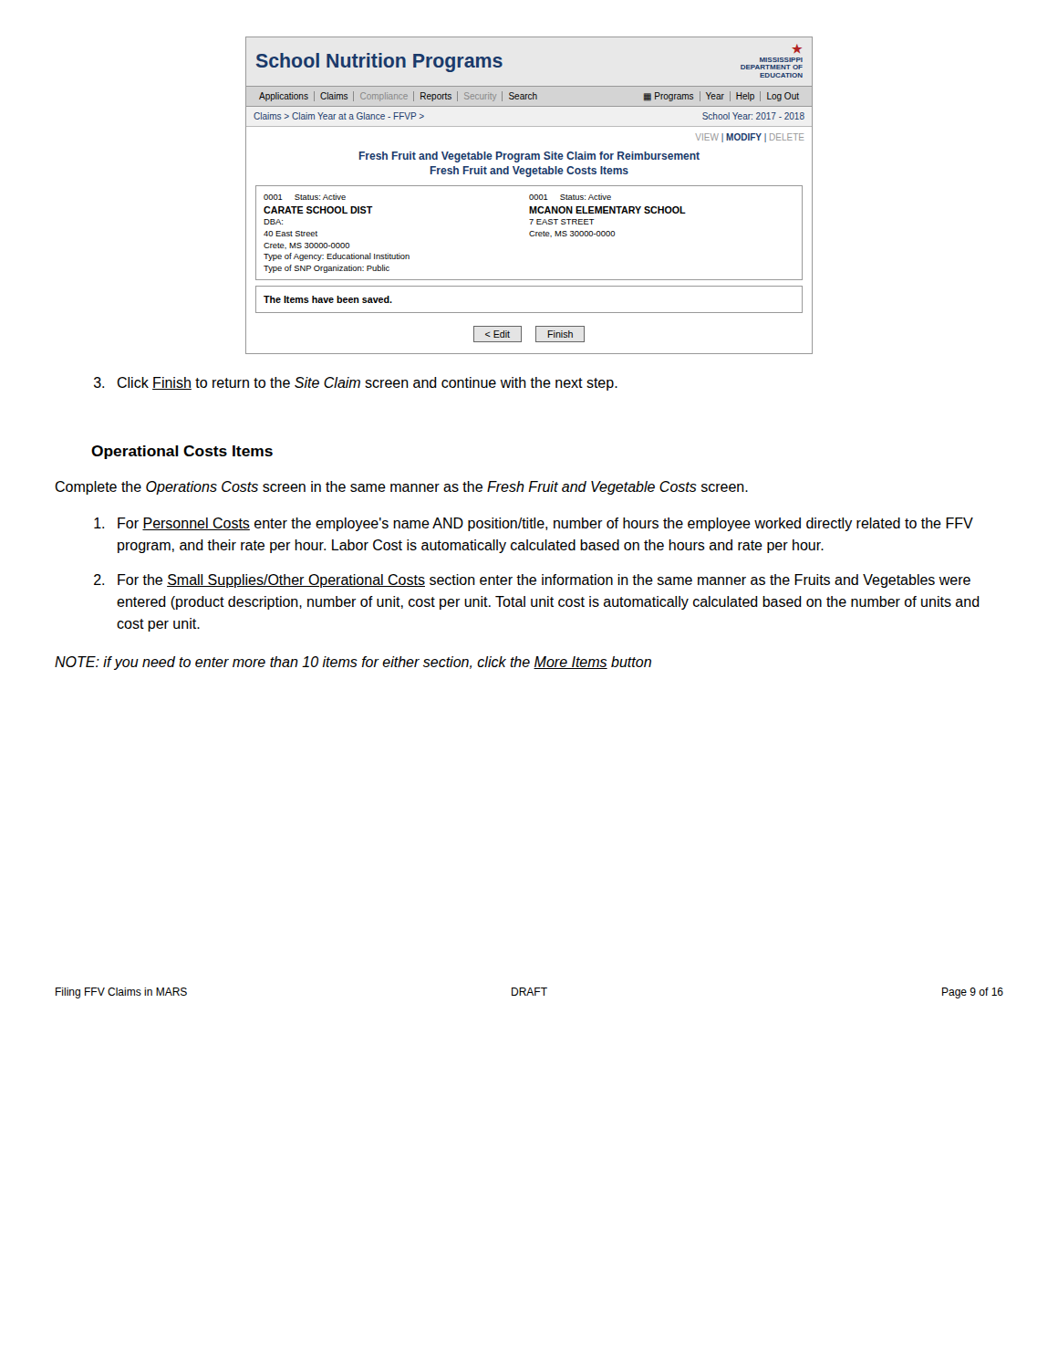School Nutrition Programs
★
MISSISSIPPI
DEPARTMENT OF
EDUCATION
Applications Claims Compliance Reports Security Search
▦ Programs Year Help Log Out
Claims > Claim Year at a Glance - FFVP >
School Year: 2017 - 2018
VIEW | MODIFY | DELETE
Fresh Fruit and Vegetable Program Site Claim for Reimbursement
Fresh Fruit and Vegetable Costs Items
0001 Status: Active
CARATE SCHOOL DIST
DBA:
40 East Street
Crete, MS 30000-0000
Type of Agency: Educational Institution
Type of SNP Organization: Public
0001 Status: Active
MCANON ELEMENTARY SCHOOL
7 EAST STREET
Crete, MS 30000-0000
The Items have been saved.
< Edit Finish
Click Finish to return to the Site Claim screen and continue with the next step.
Operational Costs Items
Complete the Operations Costs screen in the same manner as the Fresh Fruit and Vegetable Costs screen.
For Personnel Costs enter the employee's name AND position/title, number of hours the employee worked directly related to the FFV program, and their rate per hour. Labor Cost is automatically calculated based on the hours and rate per hour.
For the Small Supplies/Other Operational Costs section enter the information in the same manner as the Fruits and Vegetables were entered (product description, number of unit, cost per unit. Total unit cost is automatically calculated based on the number of units and cost per unit.
NOTE: if you need to enter more than 10 items for either section, click the More Items button
Filing FFV Claims in MARS
DRAFT
Page 9 of 16